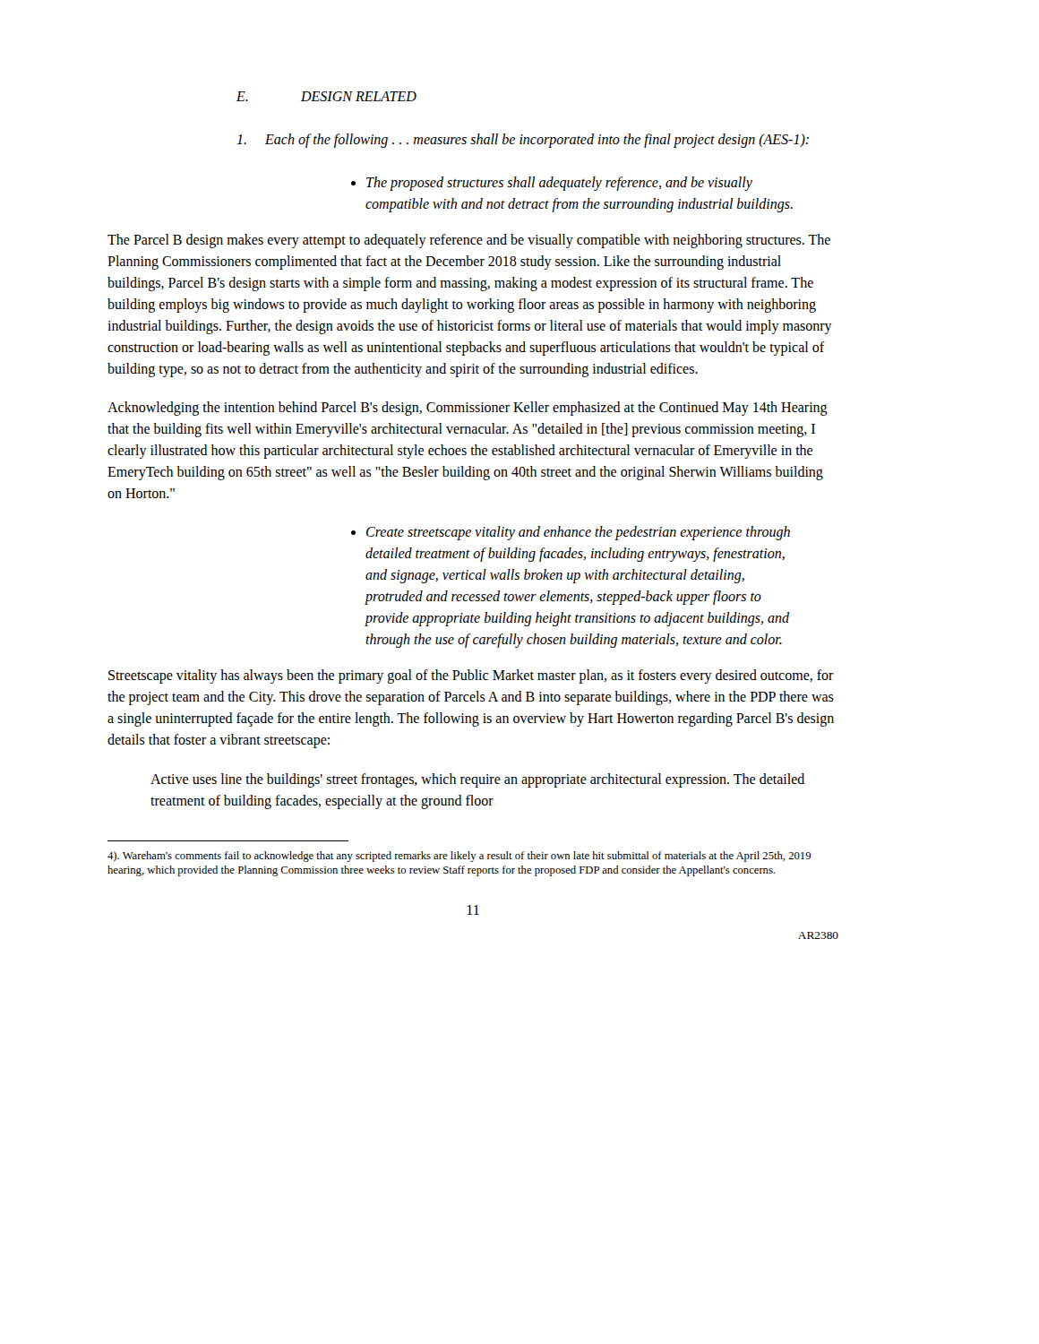E. DESIGN RELATED
1. Each of the following . . . measures shall be incorporated into the final project design (AES-1):
The proposed structures shall adequately reference, and be visually compatible with and not detract from the surrounding industrial buildings.
The Parcel B design makes every attempt to adequately reference and be visually compatible with neighboring structures. The Planning Commissioners complimented that fact at the December 2018 study session. Like the surrounding industrial buildings, Parcel B's design starts with a simple form and massing, making a modest expression of its structural frame. The building employs big windows to provide as much daylight to working floor areas as possible in harmony with neighboring industrial buildings. Further, the design avoids the use of historicist forms or literal use of materials that would imply masonry construction or load-bearing walls as well as unintentional stepbacks and superfluous articulations that wouldn't be typical of building type, so as not to detract from the authenticity and spirit of the surrounding industrial edifices.
Acknowledging the intention behind Parcel B's design, Commissioner Keller emphasized at the Continued May 14th Hearing that the building fits well within Emeryville's architectural vernacular. As "detailed in [the] previous commission meeting, I clearly illustrated how this particular architectural style echoes the established architectural vernacular of Emeryville in the EmeryTech building on 65th street" as well as "the Besler building on 40th street and the original Sherwin Williams building on Horton."
Create streetscape vitality and enhance the pedestrian experience through detailed treatment of building facades, including entryways, fenestration, and signage, vertical walls broken up with architectural detailing, protruded and recessed tower elements, stepped-back upper floors to provide appropriate building height transitions to adjacent buildings, and through the use of carefully chosen building materials, texture and color.
Streetscape vitality has always been the primary goal of the Public Market master plan, as it fosters every desired outcome, for the project team and the City. This drove the separation of Parcels A and B into separate buildings, where in the PDP there was a single uninterrupted façade for the entire length. The following is an overview by Hart Howerton regarding Parcel B's design details that foster a vibrant streetscape:
Active uses line the buildings' street frontages, which require an appropriate architectural expression. The detailed treatment of building facades, especially at the ground floor
4). Wareham's comments fail to acknowledge that any scripted remarks are likely a result of their own late hit submittal of materials at the April 25th, 2019 hearing, which provided the Planning Commission three weeks to review Staff reports for the proposed FDP and consider the Appellant's concerns.
11
AR2380